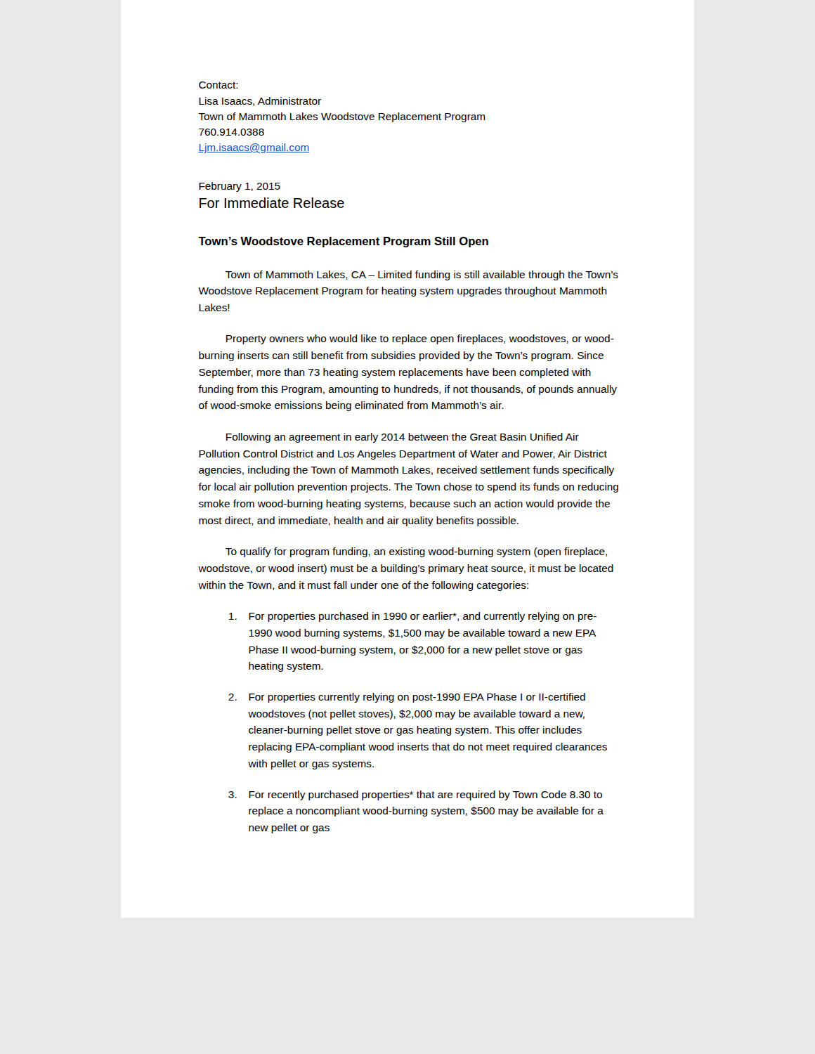Contact:
Lisa Isaacs, Administrator
Town of Mammoth Lakes Woodstove Replacement Program
760.914.0388
Ljm.isaacs@gmail.com
February 1, 2015
For Immediate Release
Town’s Woodstove Replacement Program Still Open
Town of Mammoth Lakes, CA – Limited funding is still available through the Town’s Woodstove Replacement Program for heating system upgrades throughout Mammoth Lakes!
Property owners who would like to replace open fireplaces, woodstoves, or wood-burning inserts can still benefit from subsidies provided by the Town’s program. Since September, more than 73 heating system replacements have been completed with funding from this Program, amounting to hundreds, if not thousands, of pounds annually of wood-smoke emissions being eliminated from Mammoth’s air.
Following an agreement in early 2014 between the Great Basin Unified Air Pollution Control District and Los Angeles Department of Water and Power, Air District agencies, including the Town of Mammoth Lakes, received settlement funds specifically for local air pollution prevention projects. The Town chose to spend its funds on reducing smoke from wood-burning heating systems, because such an action would provide the most direct, and immediate, health and air quality benefits possible.
To qualify for program funding, an existing wood-burning system (open fireplace, woodstove, or wood insert) must be a building’s primary heat source, it must be located within the Town, and it must fall under one of the following categories:
For properties purchased in 1990 or earlier*, and currently relying on pre-1990 wood burning systems, $1,500 may be available toward a new EPA Phase II wood-burning system, or $2,000 for a new pellet stove or gas heating system.
For properties currently relying on post-1990 EPA Phase I or II-certified woodstoves (not pellet stoves), $2,000 may be available toward a new, cleaner-burning pellet stove or gas heating system. This offer includes replacing EPA-compliant wood inserts that do not meet required clearances with pellet or gas systems.
For recently purchased properties* that are required by Town Code 8.30 to replace a noncompliant wood-burning system, $500 may be available for a new pellet or gas